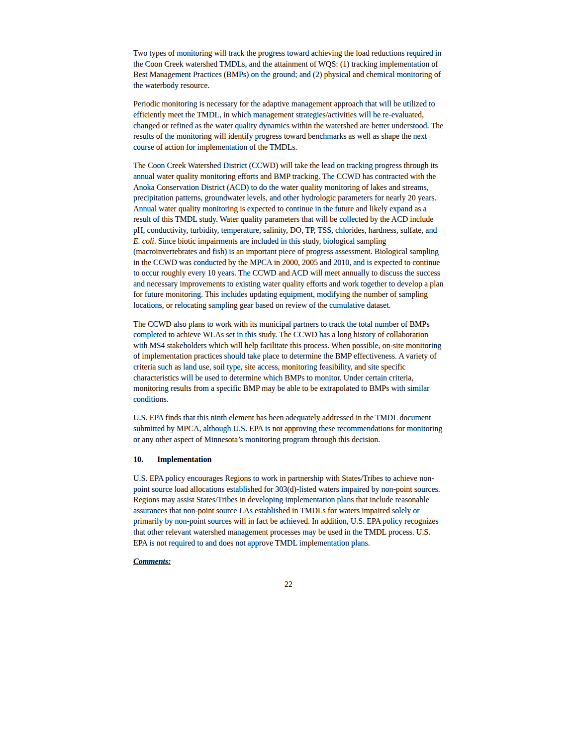Two types of monitoring will track the progress toward achieving the load reductions required in the Coon Creek watershed TMDLs, and the attainment of WQS: (1) tracking implementation of Best Management Practices (BMPs) on the ground; and (2) physical and chemical monitoring of the waterbody resource.
Periodic monitoring is necessary for the adaptive management approach that will be utilized to efficiently meet the TMDL, in which management strategies/activities will be re-evaluated, changed or refined as the water quality dynamics within the watershed are better understood. The results of the monitoring will identify progress toward benchmarks as well as shape the next course of action for implementation of the TMDLs.
The Coon Creek Watershed District (CCWD) will take the lead on tracking progress through its annual water quality monitoring efforts and BMP tracking. The CCWD has contracted with the Anoka Conservation District (ACD) to do the water quality monitoring of lakes and streams, precipitation patterns, groundwater levels, and other hydrologic parameters for nearly 20 years. Annual water quality monitoring is expected to continue in the future and likely expand as a result of this TMDL study. Water quality parameters that will be collected by the ACD include pH, conductivity, turbidity, temperature, salinity, DO, TP, TSS, chlorides, hardness, sulfate, and E. coli. Since biotic impairments are included in this study, biological sampling (macroinvertebrates and fish) is an important piece of progress assessment. Biological sampling in the CCWD was conducted by the MPCA in 2000, 2005 and 2010, and is expected to continue to occur roughly every 10 years. The CCWD and ACD will meet annually to discuss the success and necessary improvements to existing water quality efforts and work together to develop a plan for future monitoring. This includes updating equipment, modifying the number of sampling locations, or relocating sampling gear based on review of the cumulative dataset.
The CCWD also plans to work with its municipal partners to track the total number of BMPs completed to achieve WLAs set in this study. The CCWD has a long history of collaboration with MS4 stakeholders which will help facilitate this process. When possible, on-site monitoring of implementation practices should take place to determine the BMP effectiveness. A variety of criteria such as land use, soil type, site access, monitoring feasibility, and site specific characteristics will be used to determine which BMPs to monitor. Under certain criteria, monitoring results from a specific BMP may be able to be extrapolated to BMPs with similar conditions.
U.S. EPA finds that this ninth element has been adequately addressed in the TMDL document submitted by MPCA, although U.S. EPA is not approving these recommendations for monitoring or any other aspect of Minnesota’s monitoring program through this decision.
10. Implementation
U.S. EPA policy encourages Regions to work in partnership with States/Tribes to achieve non-point source load allocations established for 303(d)-listed waters impaired by non-point sources. Regions may assist States/Tribes in developing implementation plans that include reasonable assurances that non-point source LAs established in TMDLs for waters impaired solely or primarily by non-point sources will in fact be achieved. In addition, U.S. EPA policy recognizes that other relevant watershed management processes may be used in the TMDL process. U.S. EPA is not required to and does not approve TMDL implementation plans.
Comments:
22